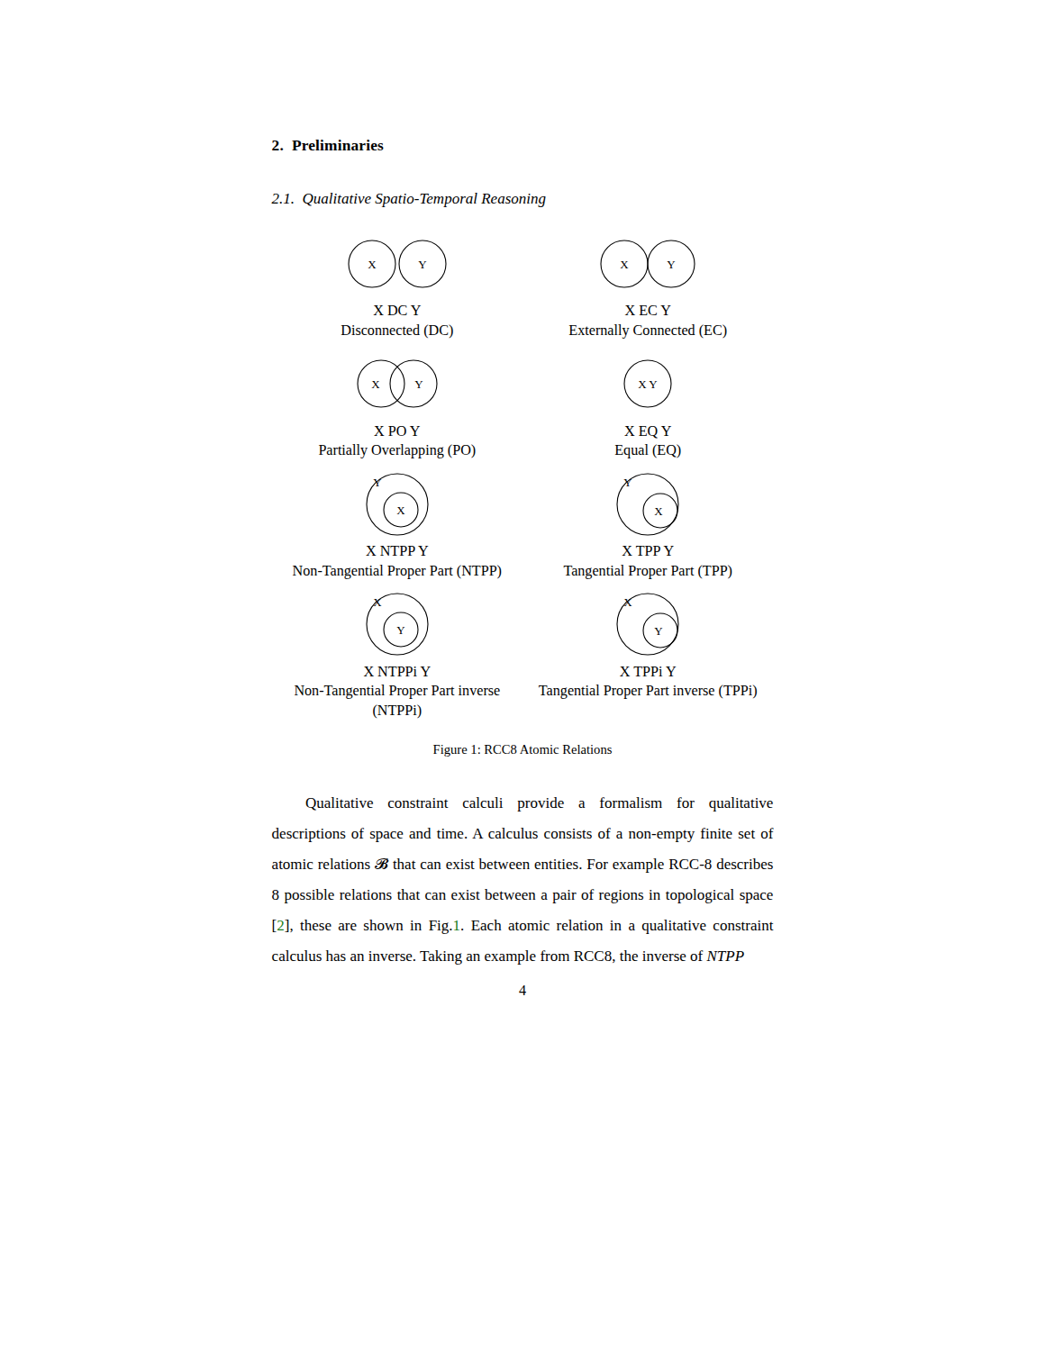2. Preliminaries
2.1. Qualitative Spatio-Temporal Reasoning
X Y
X DC Y
Disconnected (DC)
X Y
X EC Y
Externally Connected (EC)
X Y
X PO Y
Partially Overlapping (PO)
X Y
X EQ Y
Equal (EQ)
Y X
X NTPP Y
Non-Tangential Proper Part (NTPP)
Y X
X TPP Y
Tangential Proper Part (TPP)
X Y
X NTPPi Y
Non-Tangential Proper Part inverse (NTPPi)
X Y
X TPPi Y
Tangential Proper Part inverse (TPPi)
Figure 1: RCC8 Atomic Relations
Qualitative constraint calculi provide a formalism for qualitative descriptions of space and time. A calculus consists of a non-empty finite set of atomic relations 𝓑 that can exist between entities. For example RCC-8 describes 8 possible relations that can exist between a pair of regions in topological space [2], these are shown in Fig.1. Each atomic relation in a qualitative constraint calculus has an inverse. Taking an example from RCC8, the inverse of NTPP
4